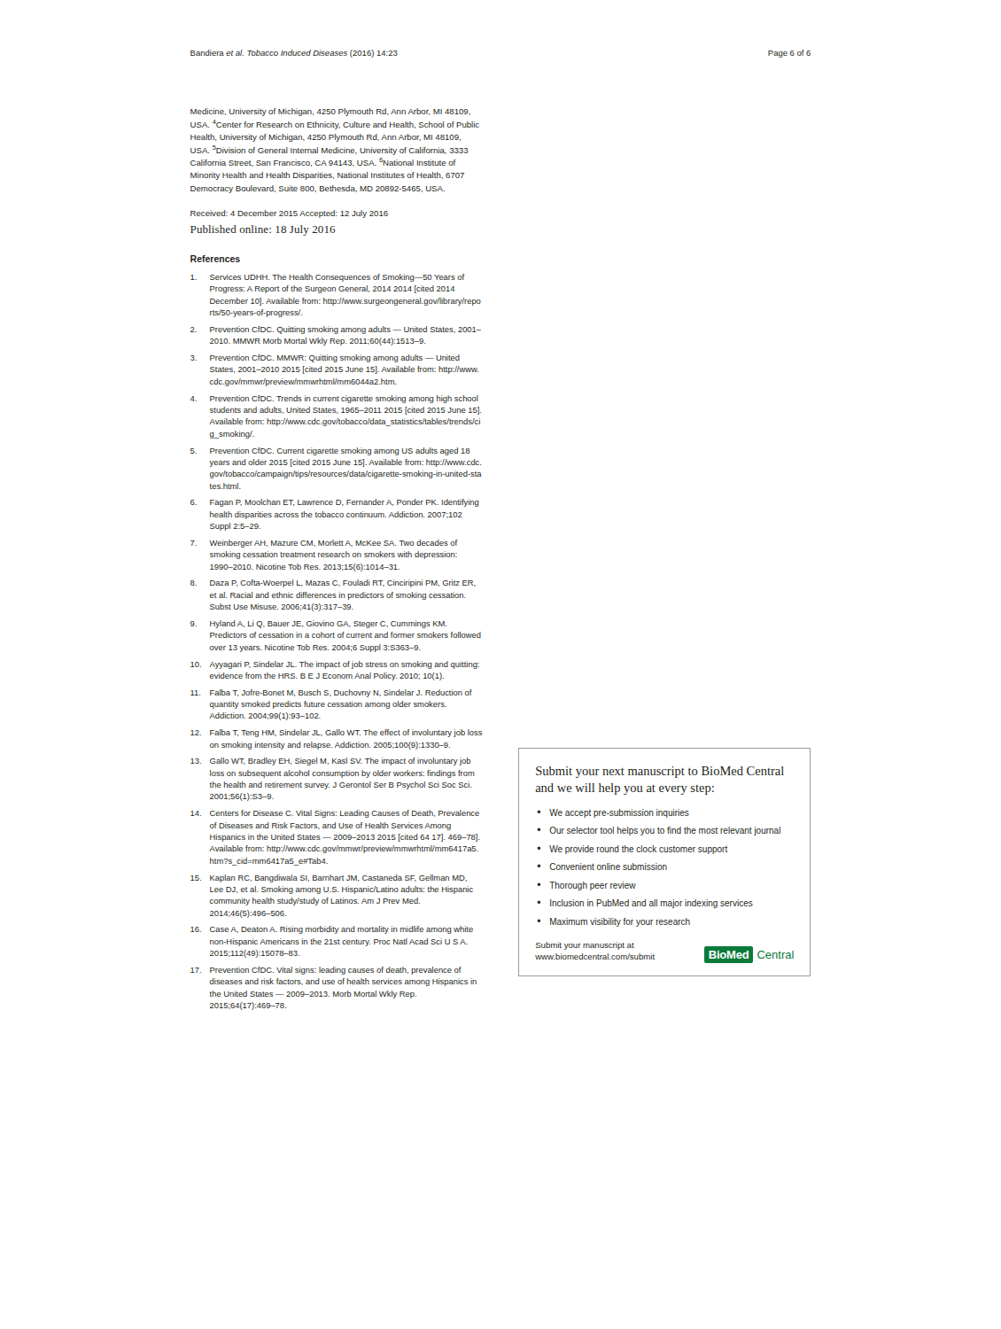Bandiera et al. Tobacco Induced Diseases (2016) 14:23
Page 6 of 6
Medicine, University of Michigan, 4250 Plymouth Rd, Ann Arbor, MI 48109, USA. 4Center for Research on Ethnicity, Culture and Health, School of Public Health, University of Michigan, 4250 Plymouth Rd, Ann Arbor, MI 48109, USA. 5Division of General Internal Medicine, University of California, 3333 California Street, San Francisco, CA 94143, USA. 6National Institute of Minority Health and Health Disparities, National Institutes of Health, 6707 Democracy Boulevard, Suite 800, Bethesda, MD 20892-5465, USA.
Received: 4 December 2015 Accepted: 12 July 2016
Published online: 18 July 2016
References
Services UDHH. The Health Consequences of Smoking—50 Years of Progress: A Report of the Surgeon General, 2014 2014 [cited 2014 December 10]. Available from: http://www.surgeongeneral.gov/library/reports/50-years-of-progress/.
Prevention CfDC. Quitting smoking among adults — United States, 2001–2010. MMWR Morb Mortal Wkly Rep. 2011;60(44):1513–9.
Prevention CfDC. MMWR: Quitting smoking among adults — United States, 2001–2010 2015 [cited 2015 June 15]. Available from: http://www.cdc.gov/mmwr/preview/mmwrhtml/mm6044a2.htm.
Prevention CfDC. Trends in current cigarette smoking among high school students and adults, United States, 1965–2011 2015 [cited 2015 June 15]. Available from: http://www.cdc.gov/tobacco/data_statistics/tables/trends/cig_smoking/.
Prevention CfDC. Current cigarette smoking among US adults aged 18 years and older 2015 [cited 2015 June 15]. Available from: http://www.cdc.gov/tobacco/campaign/tips/resources/data/cigarette-smoking-in-united-states.html.
Fagan P, Moolchan ET, Lawrence D, Fernander A, Ponder PK. Identifying health disparities across the tobacco continuum. Addiction. 2007;102 Suppl 2:5–29.
Weinberger AH, Mazure CM, Morlett A, McKee SA. Two decades of smoking cessation treatment research on smokers with depression: 1990–2010. Nicotine Tob Res. 2013;15(6):1014–31.
Daza P, Cofta-Woerpel L, Mazas C, Fouladi RT, Cinciripini PM, Gritz ER, et al. Racial and ethnic differences in predictors of smoking cessation. Subst Use Misuse. 2006;41(3):317–39.
Hyland A, Li Q, Bauer JE, Giovino GA, Steger C, Cummings KM. Predictors of cessation in a cohort of current and former smokers followed over 13 years. Nicotine Tob Res. 2004;6 Suppl 3:S363–9.
Ayyagari P, Sindelar JL. The impact of job stress on smoking and quitting: evidence from the HRS. B E J Econom Anal Policy. 2010; 10(1).
Falba T, Jofre-Bonet M, Busch S, Duchovny N, Sindelar J. Reduction of quantity smoked predicts future cessation among older smokers. Addiction. 2004;99(1):93–102.
Falba T, Teng HM, Sindelar JL, Gallo WT. The effect of involuntary job loss on smoking intensity and relapse. Addiction. 2005;100(9):1330–9.
Gallo WT, Bradley EH, Siegel M, Kasl SV. The impact of involuntary job loss on subsequent alcohol consumption by older workers: findings from the health and retirement survey. J Gerontol Ser B Psychol Sci Soc Sci. 2001;56(1):S3–9.
Centers for Disease C. Vital Signs: Leading Causes of Death, Prevalence of Diseases and Risk Factors, and Use of Health Services Among Hispanics in the United States — 2009–2013 2015 [cited 64 17]. 469–78]. Available from: http://www.cdc.gov/mmwr/preview/mmwrhtml/mm6417a5.htm?s_cid=mm6417a5_e#Tab4.
Kaplan RC, Bangdiwala SI, Barnhart JM, Castaneda SF, Gellman MD, Lee DJ, et al. Smoking among U.S. Hispanic/Latino adults: the Hispanic community health study/study of Latinos. Am J Prev Med. 2014;46(5):496–506.
Case A, Deaton A. Rising morbidity and mortality in midlife among white non-Hispanic Americans in the 21st century. Proc Natl Acad Sci U S A. 2015;112(49):15078–83.
Prevention CfDC. Vital signs: leading causes of death, prevalence of diseases and risk factors, and use of health services among Hispanics in the United States — 2009–2013. Morb Mortal Wkly Rep. 2015;64(17):469–78.
Submit your next manuscript to BioMed Central
and we will help you at every step:
We accept pre-submission inquiries
Our selector tool helps you to find the most relevant journal
We provide round the clock customer support
Convenient online submission
Thorough peer review
Inclusion in PubMed and all major indexing services
Maximum visibility for your research
Submit your manuscript at
www.biomedcentral.com/submit
BioMed Central